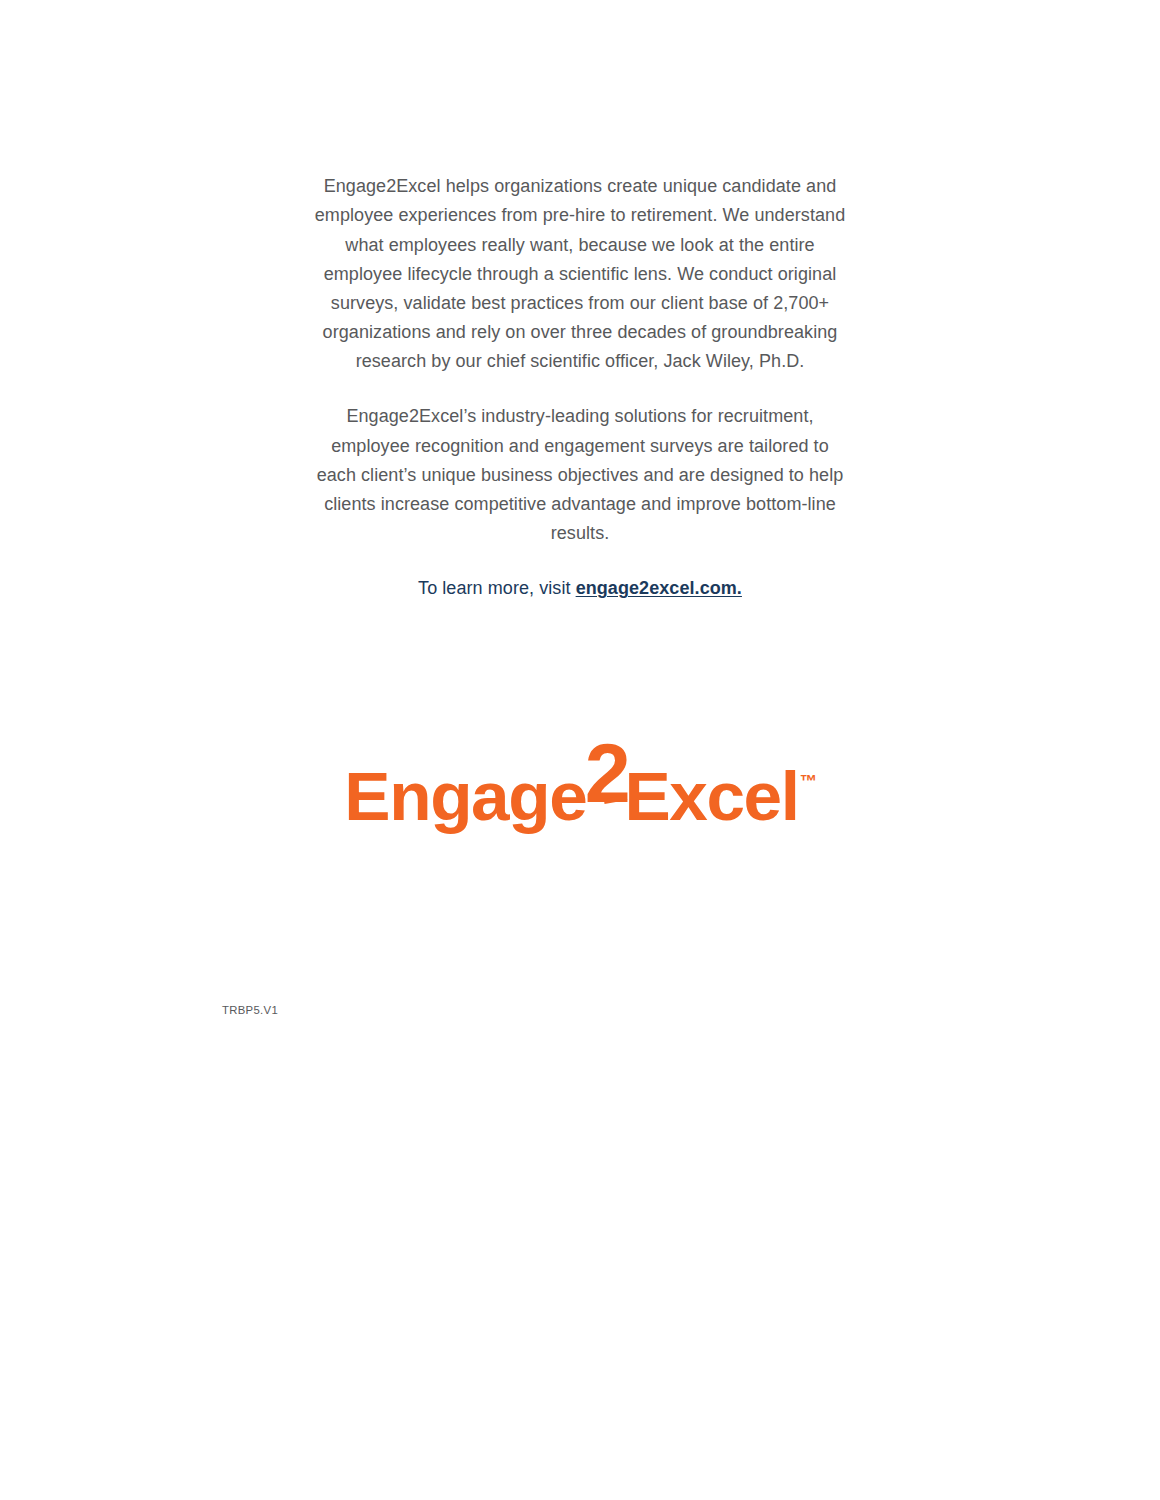Engage2Excel helps organizations create unique candidate and employee experiences from pre-hire to retirement. We understand what employees really want, because we look at the entire employee lifecycle through a scientific lens. We conduct original surveys, validate best practices from our client base of 2,700+ organizations and rely on over three decades of groundbreaking research by our chief scientific officer, Jack Wiley, Ph.D.
Engage2Excel’s industry-leading solutions for recruitment, employee recognition and engagement surveys are tailored to each client’s unique business objectives and are designed to help clients increase competitive advantage and improve bottom-line results.
To learn more, visit engage2excel.com.
Engage2 Excel™
TRBP5.V1